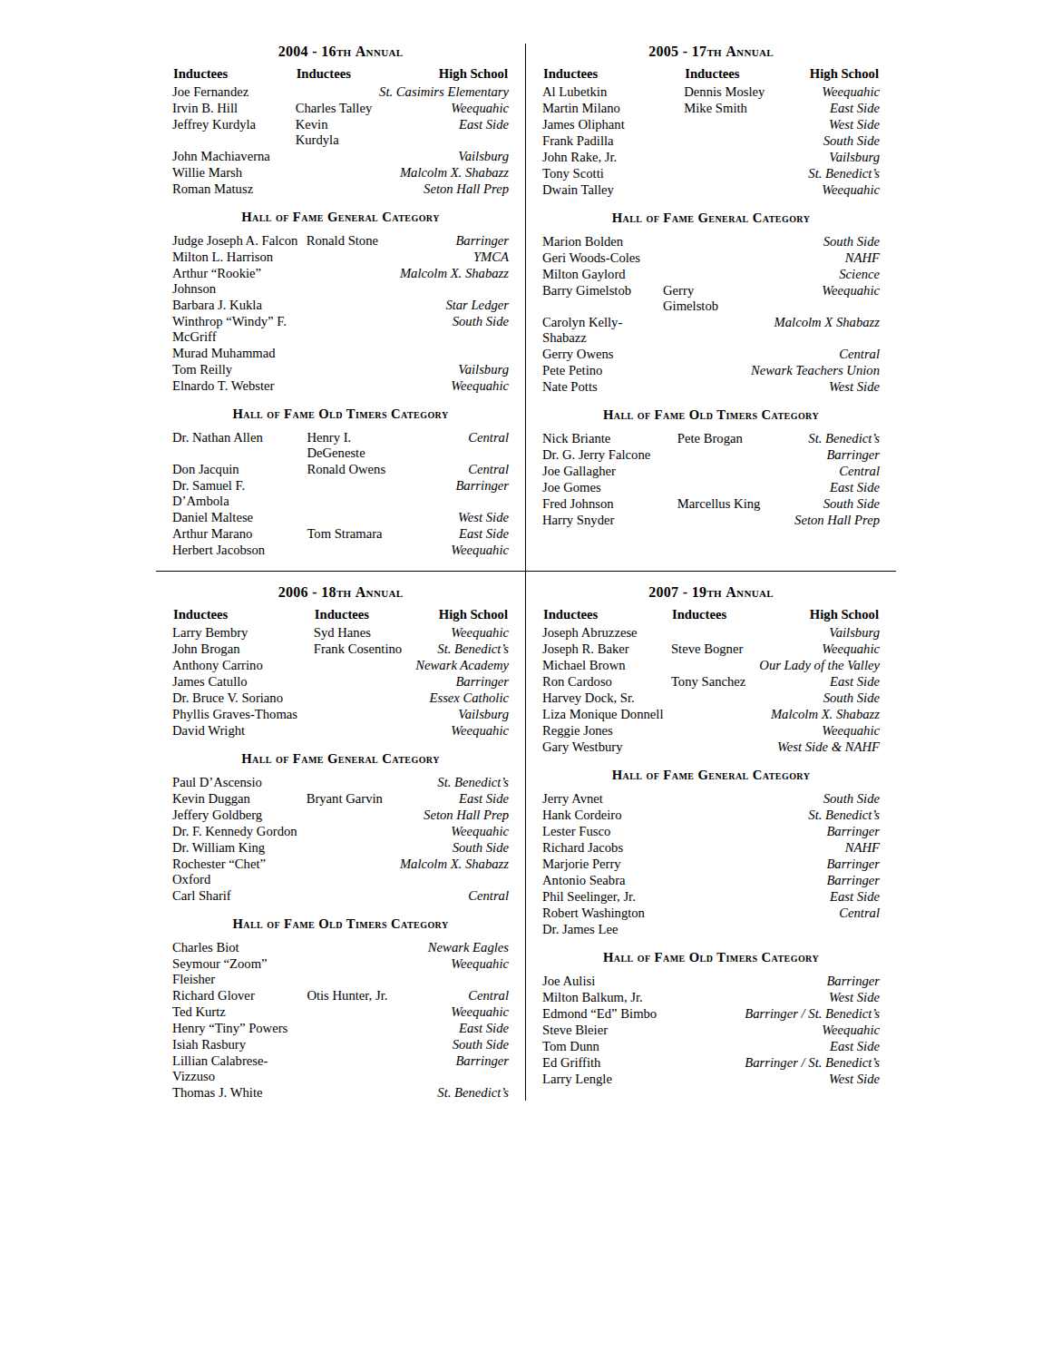2004 - 16th Annual
| Inductees | Inductees | High School |
| --- | --- | --- |
| Joe Fernandez | | St. Casimirs Elementary |
| Irvin B. Hill | Charles Talley | Weequahic |
| Jeffrey Kurdyla | Kevin Kurdyla | East Side |
| John Machiaverna | | Vailsburg |
| Willie Marsh | | Malcolm X. Shabazz |
| Roman Matusz | | Seton Hall Prep |
Hall of Fame General Category
| Judge Joseph A. Falcon | Ronald Stone | Barringer |
| Milton L. Harrison | | YMCA |
| Arthur “Rookie” Johnson | | Malcolm X. Shabazz |
| Barbara J. Kukla | | Star Ledger |
| Winthrop “Windy” F. McGriff | | South Side |
| Murad Muhammad | | |
| Tom Reilly | | Vailsburg |
| Elnardo T. Webster | | Weequahic |
Hall of Fame Old Timers Category
| Dr. Nathan Allen | Henry I. DeGeneste | Central |
| Don Jacquin | Ronald Owens | Central |
| Dr. Samuel F. D’Ambola | | Barringer |
| Daniel Maltese | | West Side |
| Arthur Marano | Tom Stramara | East Side |
| Herbert Jacobson | | Weequahic |
2005 - 17th Annual
| Inductees | Inductees | High School |
| --- | --- | --- |
| Al Lubetkin | Dennis Mosley | Weequahic |
| Martin Milano | Mike Smith | East Side |
| James Oliphant | | West Side |
| Frank Padilla | | South Side |
| John Rake, Jr. | | Vailsburg |
| Tony Scotti | | St. Benedict’s |
| Dwain Talley | | Weequahic |
Hall of Fame General Category
| Marion Bolden | | South Side |
| Geri Woods-Coles | | NAHF |
| Milton Gaylord | | Science |
| Barry Gimelstob | Gerry Gimelstob | Weequahic |
| Carolyn Kelly-Shabazz | | Malcolm X Shabazz |
| Gerry Owens | | Central |
| Pete Petino | | Newark Teachers Union |
| Nate Potts | | West Side |
Hall of Fame Old Timers Category
| Nick Briante | Pete Brogan | St. Benedict’s |
| Dr. G. Jerry Falcone | | Barringer |
| Joe Gallagher | | Central |
| Joe Gomes | | East Side |
| Fred Johnson | Marcellus King | South Side |
| Harry Snyder | | Seton Hall Prep |
2006 - 18th Annual
| Inductees | Inductees | High School |
| --- | --- | --- |
| Larry Bembry | Syd Hanes | Weequahic |
| John Brogan | Frank Cosentino | St. Benedict’s |
| Anthony Carrino | | Newark Academy |
| James Catullo | | Barringer |
| Dr. Bruce V. Soriano | | Essex Catholic |
| Phyllis Graves-Thomas | | Vailsburg |
| David Wright | | Weequahic |
Hall of Fame General Category
| Paul D’Ascensio | | St. Benedict’s |
| Kevin Duggan | Bryant Garvin | East Side |
| Jeffery Goldberg | | Seton Hall Prep |
| Dr. F. Kennedy Gordon | | Weequahic |
| Dr. William King | | South Side |
| Rochester “Chet” Oxford | | Malcolm X. Shabazz |
| Carl Sharif | | Central |
Hall of Fame Old Timers Category
| Charles Biot | | Newark Eagles |
| Seymour “Zoom” Fleisher | | Weequahic |
| Richard Glover | Otis Hunter, Jr. | Central |
| Ted Kurtz | | Weequahic |
| Henry “Tiny” Powers | | East Side |
| Isiah Rasbury | | South Side |
| Lillian Calabrese-Vizzuso | | Barringer |
| Thomas J. White | | St. Benedict’s |
2007 - 19th Annual
| Inductees | Inductees | High School |
| --- | --- | --- |
| Joseph Abruzzese | | Vailsburg |
| Joseph R. Baker | Steve Bogner | Weequahic |
| Michael Brown | | Our Lady of the Valley |
| Ron Cardoso | Tony Sanchez | East Side |
| Harvey Dock, Sr. | | South Side |
| Liza Monique Donnell | | Malcolm X. Shabazz |
| Reggie Jones | | Weequahic |
| Gary Westbury | | West Side & NAHF |
Hall of Fame General Category
| Jerry Avnet | | South Side |
| Hank Cordeiro | | St. Benedict’s |
| Lester Fusco | | Barringer |
| Richard Jacobs | | NAHF |
| Marjorie Perry | | Barringer |
| Antonio Seabra | | Barringer |
| Phil Seelinger, Jr. | | East Side |
| Robert Washington | | Central |
| Dr. James Lee | | |
Hall of Fame Old Timers Category
| Joe Aulisi | | Barringer |
| Milton Balkum, Jr. | | West Side |
| Edmond “Ed” Bimbo | | Barringer / St. Benedict’s |
| Steve Bleier | | Weequahic |
| Tom Dunn | | East Side |
| Ed Griffith | | Barringer / St. Benedict’s |
| Larry Lengle | | West Side |